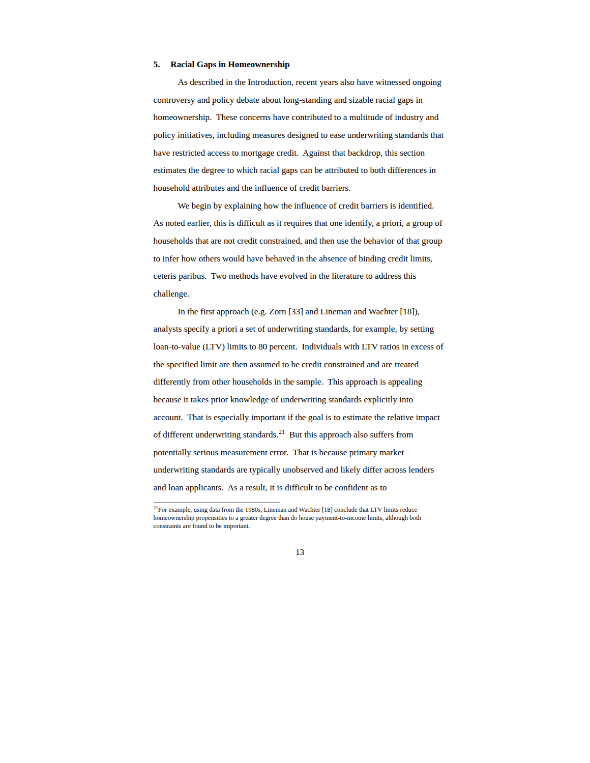5. Racial Gaps in Homeownership
As described in the Introduction, recent years also have witnessed ongoing controversy and policy debate about long-standing and sizable racial gaps in homeownership. These concerns have contributed to a multitude of industry and policy initiatives, including measures designed to ease underwriting standards that have restricted access to mortgage credit. Against that backdrop, this section estimates the degree to which racial gaps can be attributed to both differences in household attributes and the influence of credit barriers.
We begin by explaining how the influence of credit barriers is identified. As noted earlier, this is difficult as it requires that one identify, a priori, a group of households that are not credit constrained, and then use the behavior of that group to infer how others would have behaved in the absence of binding credit limits, ceteris paribus. Two methods have evolved in the literature to address this challenge.
In the first approach (e.g. Zorn [33] and Lineman and Wachter [18]), analysts specify a priori a set of underwriting standards, for example, by setting loan-to-value (LTV) limits to 80 percent. Individuals with LTV ratios in excess of the specified limit are then assumed to be credit constrained and are treated differently from other households in the sample. This approach is appealing because it takes prior knowledge of underwriting standards explicitly into account. That is especially important if the goal is to estimate the relative impact of different underwriting standards.21 But this approach also suffers from potentially serious measurement error. That is because primary market underwriting standards are typically unobserved and likely differ across lenders and loan applicants. As a result, it is difficult to be confident as to
21For example, using data from the 1980s, Lineman and Wachter [18] conclude that LTV limits reduce homeownership propensities to a greater degree than do house payment-to-income limits, although both constraints are found to be important.
13